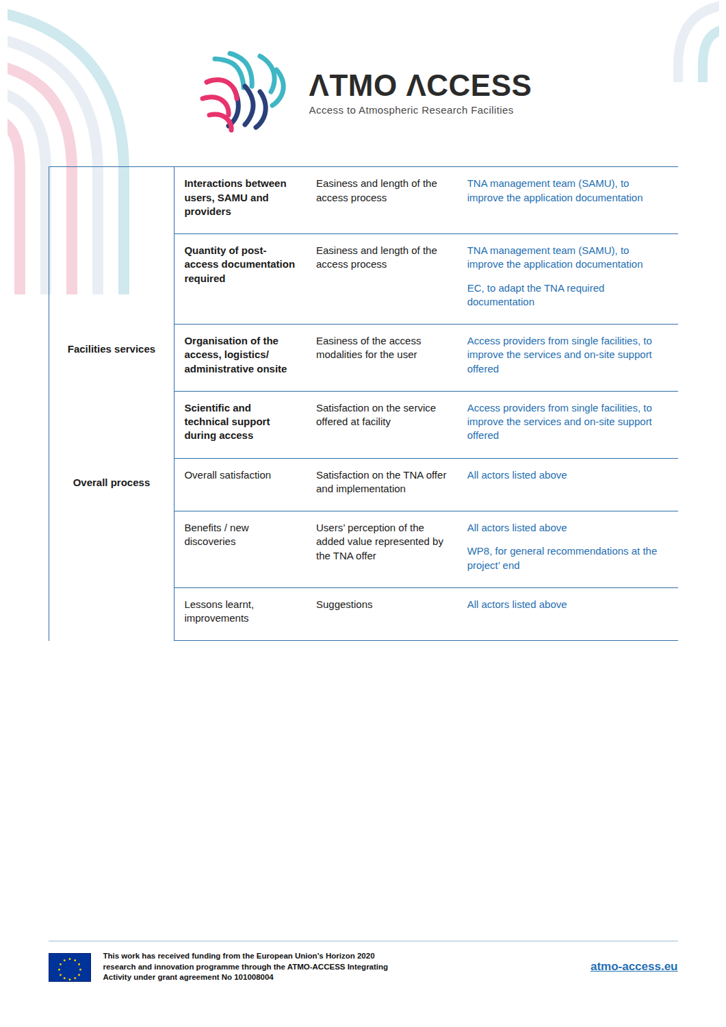ΛTMO ΛCCESS Access to Atmospheric Research Facilities
| | Interactions between users, SAMU and providers | Easiness and length of the access process | TNA management team (SAMU), to improve the application documentation |
| | Quantity of post-access documentation required | Easiness and length of the access process | TNA management team (SAMU), to improve the application documentation EC, to adapt the TNA required documentation |
| Facilities services | Organisation of the access, logistics/ administrative onsite | Easiness of the access modalities for the user | Access providers from single facilities, to improve the services and on-site support offered |
| | Scientific and technical support during access | Satisfaction on the service offered at facility | Access providers from single facilities, to improve the services and on-site support offered |
| Overall process | Overall satisfaction | Satisfaction on the TNA offer and implementation | All actors listed above |
| | Benefits / new discoveries | Users’ perception of the added value represented by the TNA offer | All actors listed above WP8, for general recommendations at the project’ end |
| | Lessons learnt, improvements | Suggestions | All actors listed above |
This work has received funding from the European Union’s Horizon 2020
research and innovation programme through the ATMO-ACCESS Integrating
Activity under grant agreement No 101008004
atmo-access.eu